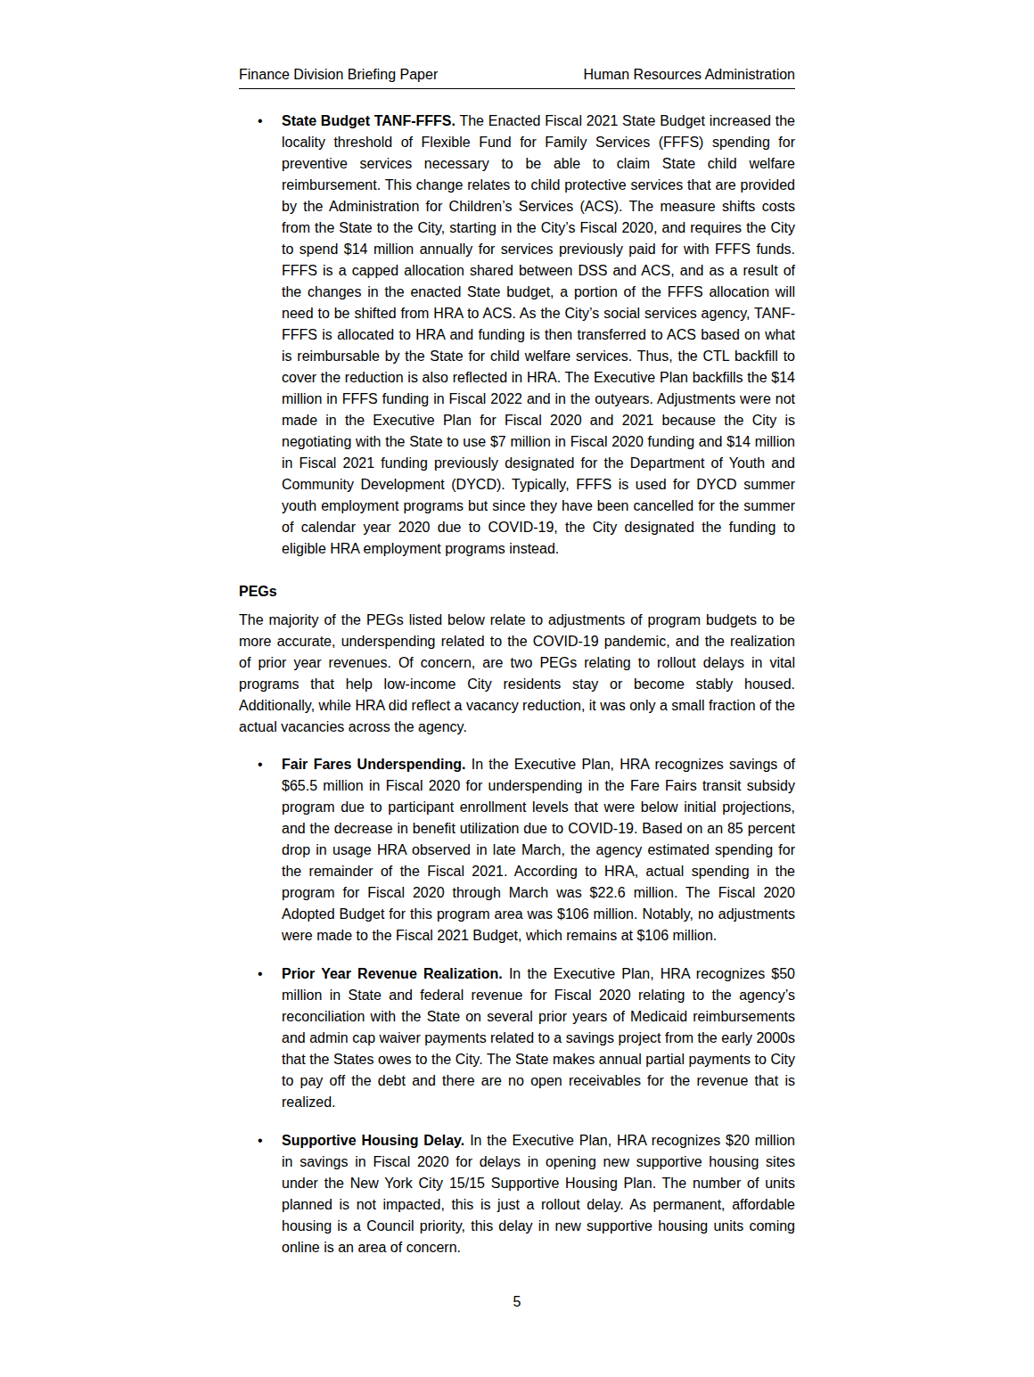Finance Division Briefing Paper Human Resources Administration
State Budget TANF-FFFS. The Enacted Fiscal 2021 State Budget increased the locality threshold of Flexible Fund for Family Services (FFFS) spending for preventive services necessary to be able to claim State child welfare reimbursement. This change relates to child protective services that are provided by the Administration for Children’s Services (ACS). The measure shifts costs from the State to the City, starting in the City’s Fiscal 2020, and requires the City to spend $14 million annually for services previously paid for with FFFS funds. FFFS is a capped allocation shared between DSS and ACS, and as a result of the changes in the enacted State budget, a portion of the FFFS allocation will need to be shifted from HRA to ACS. As the City’s social services agency, TANF-FFFS is allocated to HRA and funding is then transferred to ACS based on what is reimbursable by the State for child welfare services. Thus, the CTL backfill to cover the reduction is also reflected in HRA. The Executive Plan backfills the $14 million in FFFS funding in Fiscal 2022 and in the outyears. Adjustments were not made in the Executive Plan for Fiscal 2020 and 2021 because the City is negotiating with the State to use $7 million in Fiscal 2020 funding and $14 million in Fiscal 2021 funding previously designated for the Department of Youth and Community Development (DYCD). Typically, FFFS is used for DYCD summer youth employment programs but since they have been cancelled for the summer of calendar year 2020 due to COVID-19, the City designated the funding to eligible HRA employment programs instead.
PEGs
The majority of the PEGs listed below relate to adjustments of program budgets to be more accurate, underspending related to the COVID-19 pandemic, and the realization of prior year revenues. Of concern, are two PEGs relating to rollout delays in vital programs that help low-income City residents stay or become stably housed. Additionally, while HRA did reflect a vacancy reduction, it was only a small fraction of the actual vacancies across the agency.
Fair Fares Underspending. In the Executive Plan, HRA recognizes savings of $65.5 million in Fiscal 2020 for underspending in the Fare Fairs transit subsidy program due to participant enrollment levels that were below initial projections, and the decrease in benefit utilization due to COVID-19. Based on an 85 percent drop in usage HRA observed in late March, the agency estimated spending for the remainder of the Fiscal 2021. According to HRA, actual spending in the program for Fiscal 2020 through March was $22.6 million. The Fiscal 2020 Adopted Budget for this program area was $106 million. Notably, no adjustments were made to the Fiscal 2021 Budget, which remains at $106 million.
Prior Year Revenue Realization. In the Executive Plan, HRA recognizes $50 million in State and federal revenue for Fiscal 2020 relating to the agency’s reconciliation with the State on several prior years of Medicaid reimbursements and admin cap waiver payments related to a savings project from the early 2000s that the States owes to the City. The State makes annual partial payments to City to pay off the debt and there are no open receivables for the revenue that is realized.
Supportive Housing Delay. In the Executive Plan, HRA recognizes $20 million in savings in Fiscal 2020 for delays in opening new supportive housing sites under the New York City 15/15 Supportive Housing Plan. The number of units planned is not impacted, this is just a rollout delay. As permanent, affordable housing is a Council priority, this delay in new supportive housing units coming online is an area of concern.
5